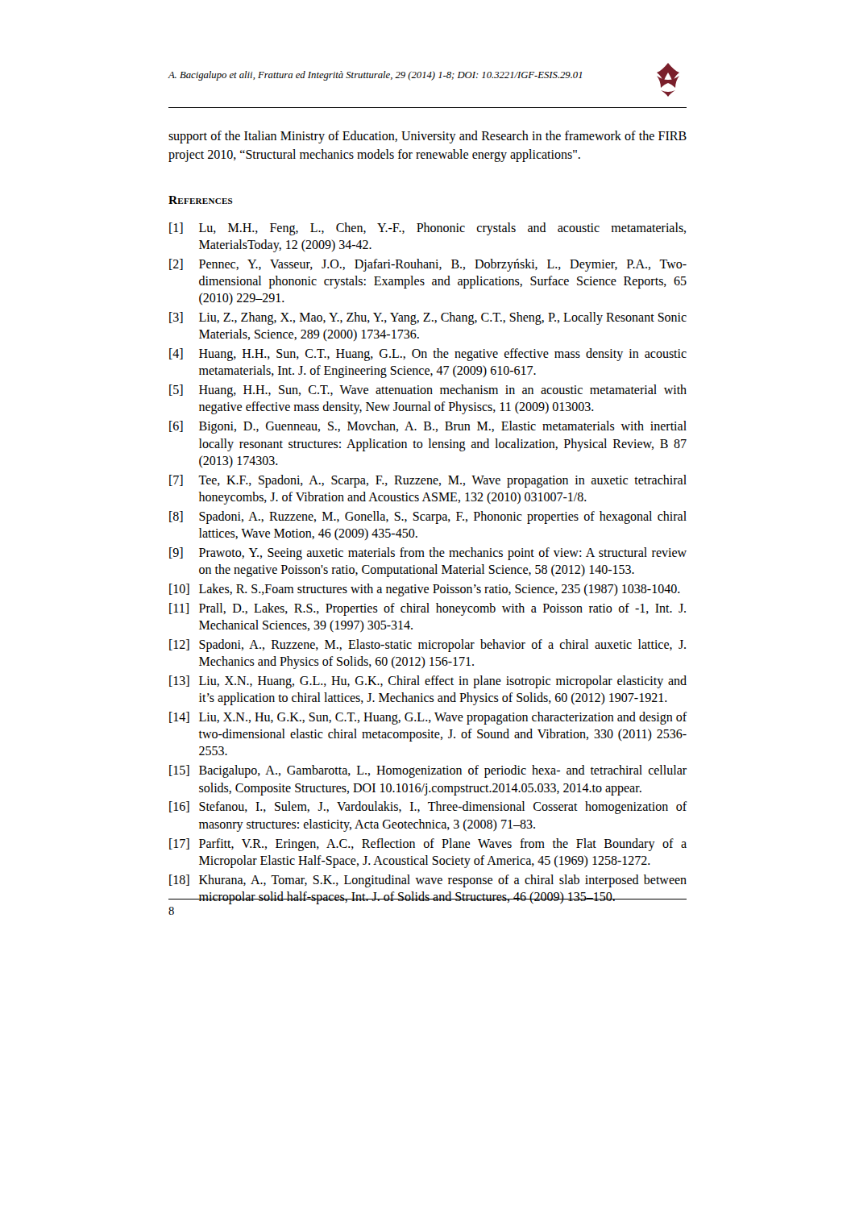A. Bacigalupo et alii, Frattura ed Integrità Strutturale, 29 (2014) 1-8; DOI: 10.3221/IGF-ESIS.29.01
support of the Italian Ministry of Education, University and Research in the framework of the FIRB project 2010, “Structural mechanics models for renewable energy applications".
References
[1] Lu, M.H., Feng, L., Chen, Y.-F., Phononic crystals and acoustic metamaterials, MaterialsToday, 12 (2009) 34-42.
[2] Pennec, Y., Vasseur, J.O., Djafari-Rouhani, B., Dobrzyński, L., Deymier, P.A., Two-dimensional phononic crystals: Examples and applications, Surface Science Reports, 65 (2010) 229–291.
[3] Liu, Z., Zhang, X., Mao, Y., Zhu, Y., Yang, Z., Chang, C.T., Sheng, P., Locally Resonant Sonic Materials, Science, 289 (2000) 1734-1736.
[4] Huang, H.H., Sun, C.T., Huang, G.L., On the negative effective mass density in acoustic metamaterials, Int. J. of Engineering Science, 47 (2009) 610-617.
[5] Huang, H.H., Sun, C.T., Wave attenuation mechanism in an acoustic metamaterial with negative effective mass density, New Journal of Physiscs, 11 (2009) 013003.
[6] Bigoni, D., Guenneau, S., Movchan, A. B., Brun M., Elastic metamaterials with inertial locally resonant structures: Application to lensing and localization, Physical Review, B 87 (2013) 174303.
[7] Tee, K.F., Spadoni, A., Scarpa, F., Ruzzene, M., Wave propagation in auxetic tetrachiral honeycombs, J. of Vibration and Acoustics ASME, 132 (2010) 031007-1/8.
[8] Spadoni, A., Ruzzene, M., Gonella, S., Scarpa, F., Phononic properties of hexagonal chiral lattices, Wave Motion, 46 (2009) 435-450.
[9] Prawoto, Y., Seeing auxetic materials from the mechanics point of view: A structural review on the negative Poisson's ratio, Computational Material Science, 58 (2012) 140-153.
[10] Lakes, R. S.,Foam structures with a negative Poisson’s ratio, Science, 235 (1987) 1038-1040.
[11] Prall, D., Lakes, R.S., Properties of chiral honeycomb with a Poisson ratio of -1, Int. J. Mechanical Sciences, 39 (1997) 305-314.
[12] Spadoni, A., Ruzzene, M., Elasto-static micropolar behavior of a chiral auxetic lattice, J. Mechanics and Physics of Solids, 60 (2012) 156-171.
[13] Liu, X.N., Huang, G.L., Hu, G.K., Chiral effect in plane isotropic micropolar elasticity and it’s application to chiral lattices, J. Mechanics and Physics of Solids, 60 (2012) 1907-1921.
[14] Liu, X.N., Hu, G.K., Sun, C.T., Huang, G.L., Wave propagation characterization and design of two-dimensional elastic chiral metacomposite, J. of Sound and Vibration, 330 (2011) 2536-2553.
[15] Bacigalupo, A., Gambarotta, L., Homogenization of periodic hexa- and tetrachiral cellular solids, Composite Structures, DOI 10.1016/j.compstruct.2014.05.033, 2014.to appear.
[16] Stefanou, I., Sulem, J., Vardoulakis, I., Three-dimensional Cosserat homogenization of masonry structures: elasticity, Acta Geotechnica, 3 (2008) 71–83.
[17] Parfitt, V.R., Eringen, A.C., Reflection of Plane Waves from the Flat Boundary of a Micropolar Elastic Half-Space, J. Acoustical Society of America, 45 (1969) 1258-1272.
[18] Khurana, A., Tomar, S.K., Longitudinal wave response of a chiral slab interposed between micropolar solid half-spaces, Int. J. of Solids and Structures, 46 (2009) 135–150.
8